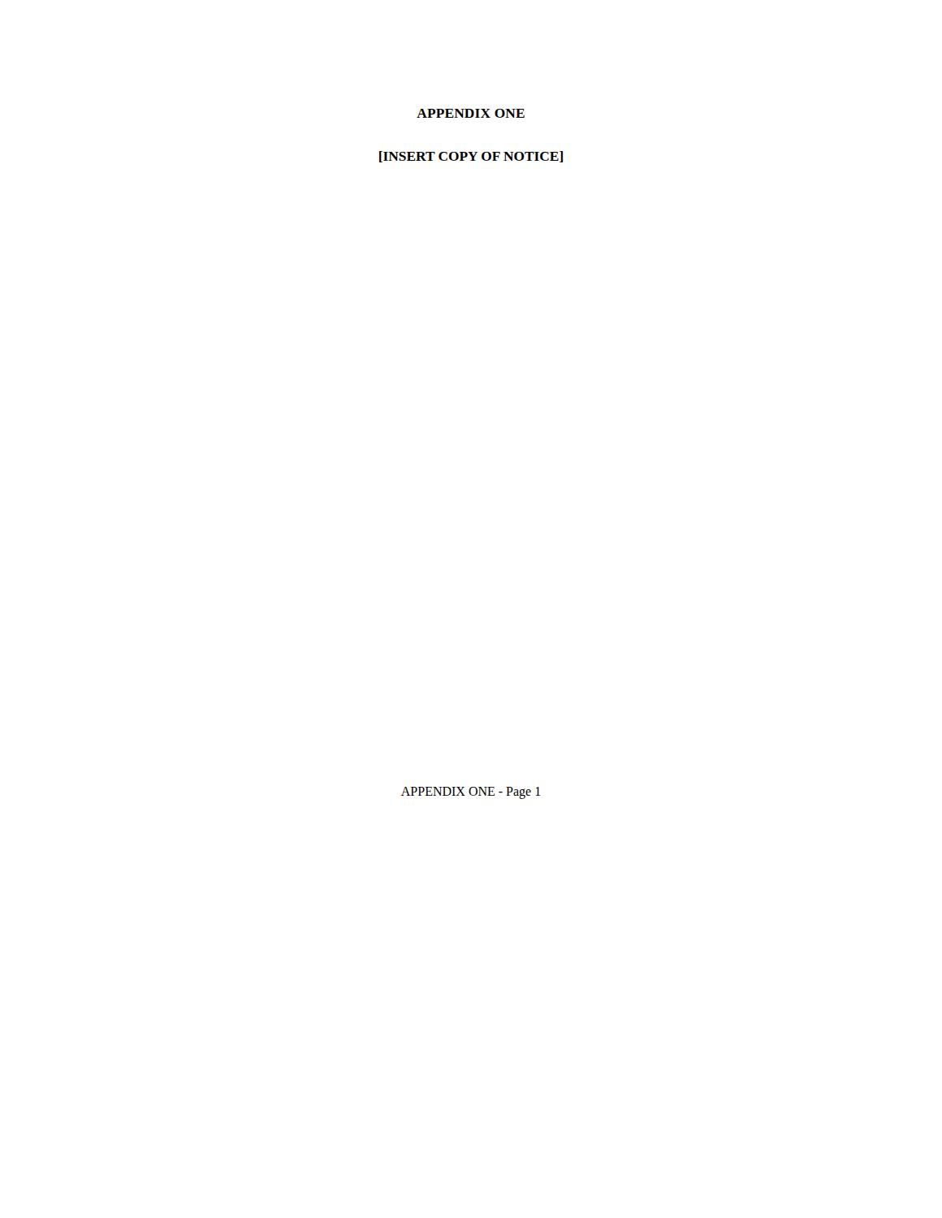APPENDIX ONE
[INSERT COPY OF NOTICE]
APPENDIX ONE - Page 1